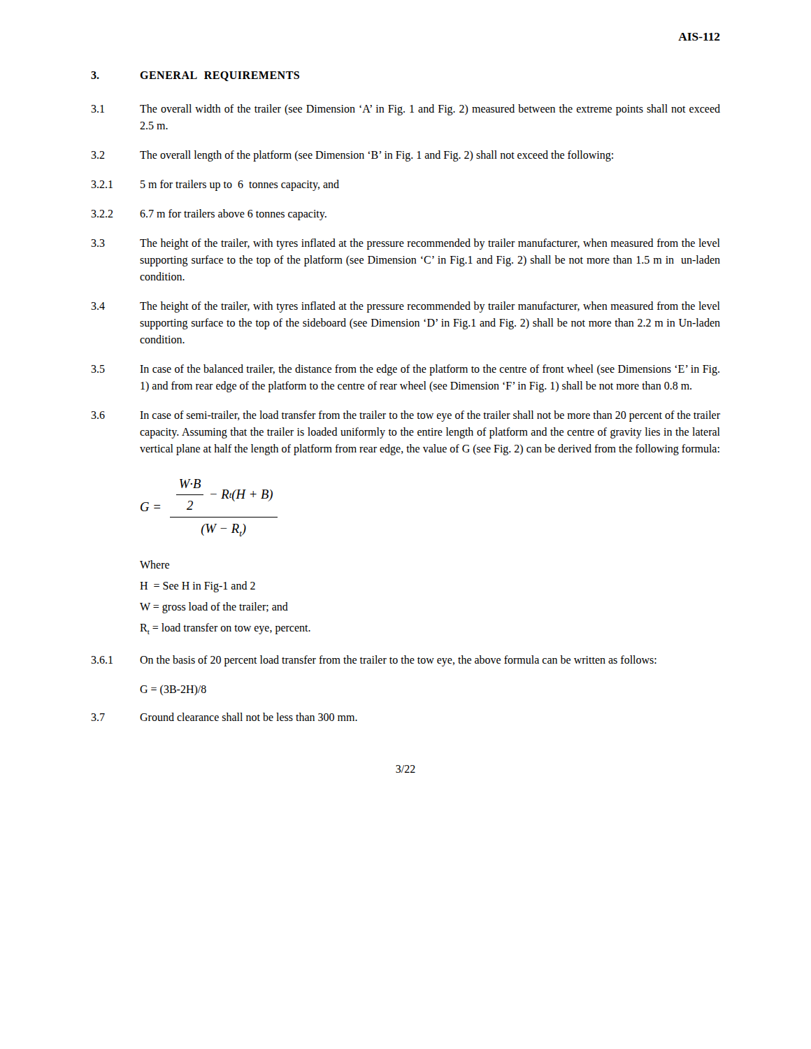AIS-112
3.
GENERAL REQUIREMENTS
3.1
The overall width of the trailer (see Dimension ‘A’ in Fig. 1 and Fig. 2) measured between the extreme points shall not exceed 2.5 m.
3.2
The overall length of the platform (see Dimension ‘B’ in Fig. 1 and Fig. 2) shall not exceed the following:
3.2.1
5 m for trailers up to 6 tonnes capacity, and
3.2.2
6.7 m for trailers above 6 tonnes capacity.
3.3
The height of the trailer, with tyres inflated at the pressure recommended by trailer manufacturer, when measured from the level supporting surface to the top of the platform (see Dimension ‘C’ in Fig.1 and Fig. 2) shall be not more than 1.5 m in un-laden condition.
3.4
The height of the trailer, with tyres inflated at the pressure recommended by trailer manufacturer, when measured from the level supporting surface to the top of the sideboard (see Dimension ‘D’ in Fig.1 and Fig. 2) shall be not more than 2.2 m in Un-laden condition.
3.5
In case of the balanced trailer, the distance from the edge of the platform to the centre of front wheel (see Dimensions ‘E’ in Fig. 1) and from rear edge of the platform to the centre of rear wheel (see Dimension ‘F’ in Fig. 1) shall be not more than 0.8 m.
3.6
In case of semi-trailer, the load transfer from the trailer to the tow eye of the trailer shall not be more than 20 percent of the trailer capacity. Assuming that the trailer is loaded uniformly to the entire length of platform and the centre of gravity lies in the lateral vertical plane at half the length of platform from rear edge, the value of G (see Fig. 2) can be derived from the following formula:
G = W·B 2 − Rt(H + B) (W − Rt)
Where
H = See H in Fig-1 and 2
W = gross load of the trailer; and
Rt = load transfer on tow eye, percent.
3.6.1
On the basis of 20 percent load transfer from the trailer to the tow eye, the above formula can be written as follows:
G = (3B-2H)/8
3.7
Ground clearance shall not be less than 300 mm.
3/22